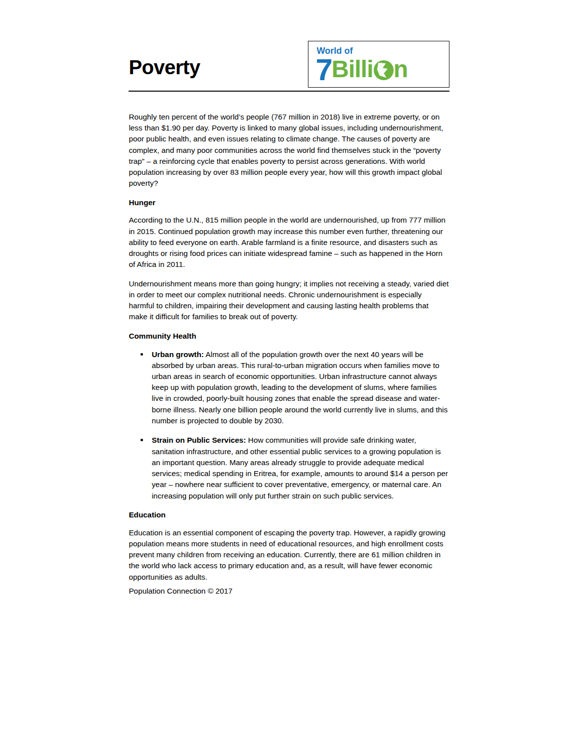Poverty
World of
7 Billi n
Roughly ten percent of the world’s people (767 million in 2018) live in extreme poverty, or on less than $1.90 per day. Poverty is linked to many global issues, including undernourishment, poor public health, and even issues relating to climate change. The causes of poverty are complex, and many poor communities across the world find themselves stuck in the “poverty trap” – a reinforcing cycle that enables poverty to persist across generations. With world population increasing by over 83 million people every year, how will this growth impact global poverty?
Hunger
According to the U.N., 815 million people in the world are undernourished, up from 777 million in 2015. Continued population growth may increase this number even further, threatening our ability to feed everyone on earth. Arable farmland is a finite resource, and disasters such as droughts or rising food prices can initiate widespread famine – such as happened in the Horn of Africa in 2011.
Undernourishment means more than going hungry; it implies not receiving a steady, varied diet in order to meet our complex nutritional needs. Chronic undernourishment is especially harmful to children, impairing their development and causing lasting health problems that make it difficult for families to break out of poverty.
Community Health
Urban growth: Almost all of the population growth over the next 40 years will be absorbed by urban areas. This rural-to-urban migration occurs when families move to urban areas in search of economic opportunities. Urban infrastructure cannot always keep up with population growth, leading to the development of slums, where families live in crowded, poorly-built housing zones that enable the spread disease and water-borne illness. Nearly one billion people around the world currently live in slums, and this number is projected to double by 2030.
Strain on Public Services: How communities will provide safe drinking water, sanitation infrastructure, and other essential public services to a growing population is an important question. Many areas already struggle to provide adequate medical services; medical spending in Eritrea, for example, amounts to around $14 a person per year – nowhere near sufficient to cover preventative, emergency, or maternal care. An increasing population will only put further strain on such public services.
Education
Education is an essential component of escaping the poverty trap. However, a rapidly growing population means more students in need of educational resources, and high enrollment costs prevent many children from receiving an education. Currently, there are 61 million children in the world who lack access to primary education and, as a result, will have fewer economic opportunities as adults.
Population Connection © 2017